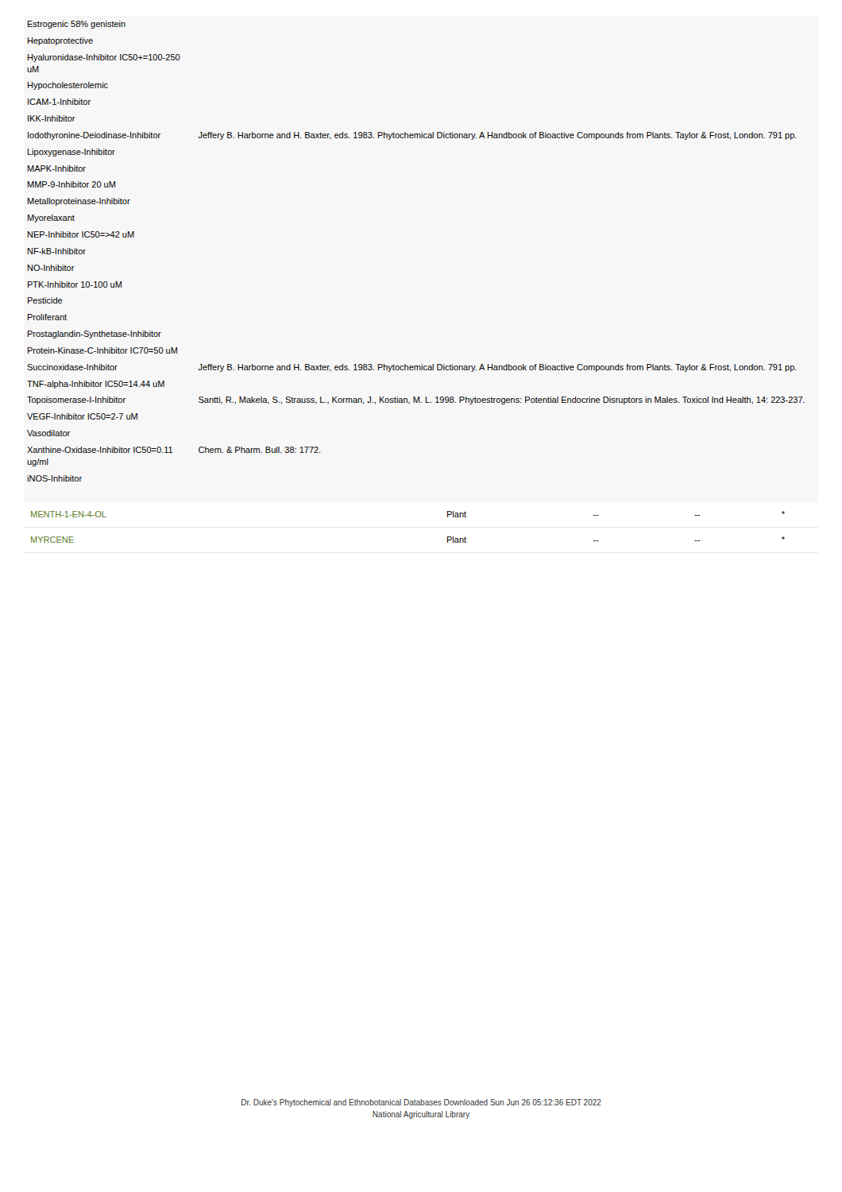| Estrogenic 58% genistein | |
| Hepatoprotective | |
| Hyaluronidase-Inhibitor IC50+=100-250 uM | |
| Hypocholesterolemic | |
| ICAM-1-Inhibitor | |
| IKK-Inhibitor | |
| Iodothyronine-Deiodinase-Inhibitor | Jeffery B. Harborne and H. Baxter, eds. 1983. Phytochemical Dictionary. A Handbook of Bioactive Compounds from Plants. Taylor & Frost, London. 791 pp. |
| Lipoxygenase-Inhibitor | |
| MAPK-Inhibitor | |
| MMP-9-Inhibitor 20 uM | |
| Metalloproteinase-Inhibitor | |
| Myorelaxant | |
| NEP-Inhibitor IC50=>42 uM | |
| NF-kB-Inhibitor | |
| NO-Inhibitor | |
| PTK-Inhibitor 10-100 uM | |
| Pesticide | |
| Proliferant | |
| Prostaglandin-Synthetase-Inhibitor | |
| Protein-Kinase-C-Inhibitor IC70=50 uM | |
| Succinoxidase-Inhibitor | Jeffery B. Harborne and H. Baxter, eds. 1983. Phytochemical Dictionary. A Handbook of Bioactive Compounds from Plants. Taylor & Frost, London. 791 pp. |
| TNF-alpha-Inhibitor IC50=14.44 uM | |
| Topoisomerase-I-Inhibitor | Santti, R., Makela, S., Strauss, L., Korman, J., Kostian, M. L. 1998. Phytoestrogens: Potential Endocrine Disruptors in Males. Toxicol Ind Health, 14: 223-237. |
| VEGF-Inhibitor IC50=2-7 uM | |
| Vasodilator | |
| Xanthine-Oxidase-Inhibitor IC50=0.11 ug/ml | Chem. & Pharm. Bull. 38: 1772. |
| iNOS-Inhibitor | |
| MENTH-1-EN-4-OL | Plant | -- | -- | * |
| MYRCENE | Plant | -- | -- | * |
Dr. Duke's Phytochemical and Ethnobotanical Databases Downloaded Sun Jun 26 05:12:36 EDT 2022
National Agricultural Library